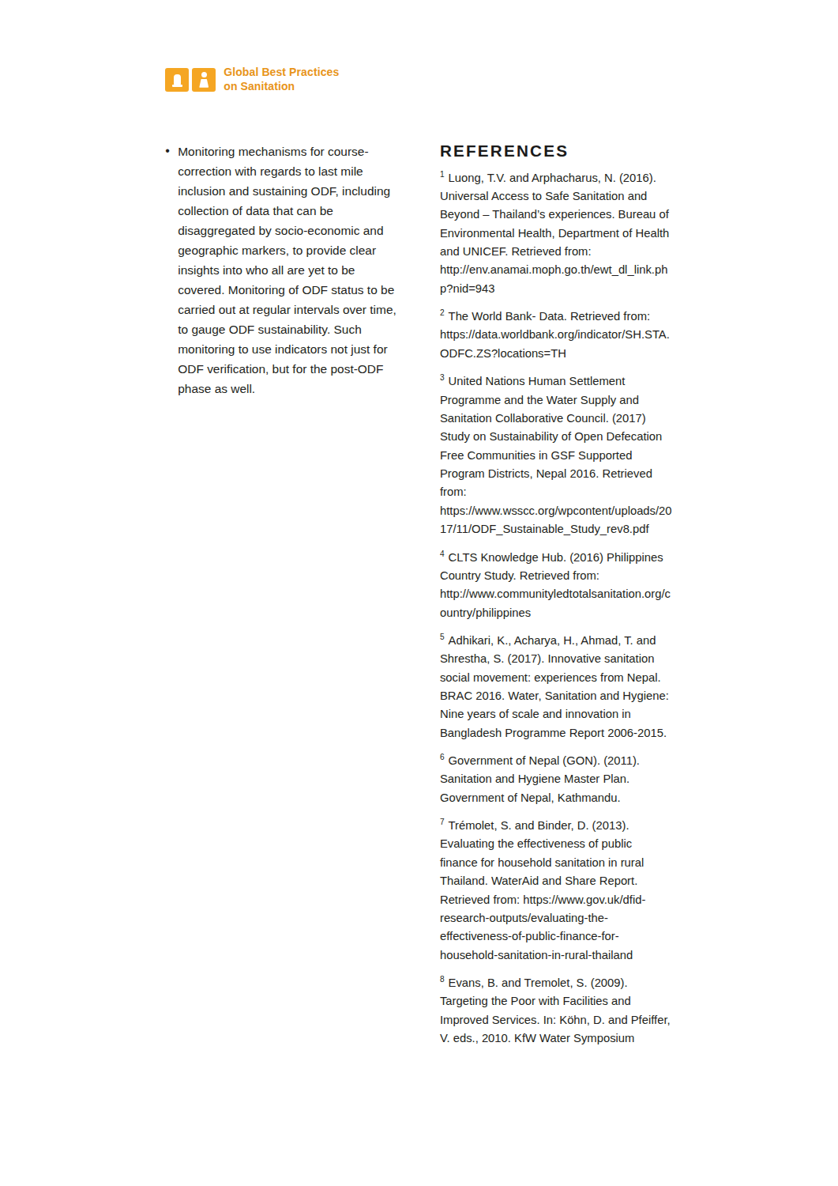Global Best Practices
on Sanitation
Monitoring mechanisms for course-correction with regards to last mile inclusion and sustaining ODF, including collection of data that can be disaggregated by socio-economic and geographic markers, to provide clear insights into who all are yet to be covered. Monitoring of ODF status to be carried out at regular intervals over time, to gauge ODF sustainability. Such monitoring to use indicators not just for ODF verification, but for the post-ODF phase as well.
References
Luong, T.V. and Arphacharus, N. (2016). Universal Access to Safe Sanitation and Beyond – Thailand’s experiences. Bureau of Environmental Health, Department of Health and UNICEF. Retrieved from: http://env.anamai.moph.go.th/ewt_dl_link.php?nid=943
The World Bank- Data. Retrieved from: https://data.worldbank.org/indicator/SH.STA.ODFC.ZS?locations=TH
United Nations Human Settlement Programme and the Water Supply and Sanitation Collaborative Council. (2017) Study on Sustainability of Open Defecation Free Communities in GSF Supported Program Districts, Nepal 2016. Retrieved from: https://www.wsscc.org/wpcontent/uploads/2017/11/ODF_Sustainable_Study_rev8.pdf
CLTS Knowledge Hub. (2016) Philippines Country Study. Retrieved from: http://www.communityledtotalsanitation.org/country/philippines
Adhikari, K., Acharya, H., Ahmad, T. and Shrestha, S. (2017). Innovative sanitation social movement: experiences from Nepal. BRAC 2016. Water, Sanitation and Hygiene: Nine years of scale and innovation in Bangladesh Programme Report 2006-2015.
Government of Nepal (GON). (2011). Sanitation and Hygiene Master Plan. Government of Nepal, Kathmandu.
Trémolet, S. and Binder, D. (2013). Evaluating the effectiveness of public finance for household sanitation in rural Thailand. WaterAid and Share Report. Retrieved from: https://www.gov.uk/dfid-research-outputs/evaluating-the-effectiveness-of-public-finance-for-household-sanitation-in-rural-thailand
Evans, B. and Tremolet, S. (2009). Targeting the Poor with Facilities and Improved Services. In: Köhn, D. and Pfeiffer, V. eds., 2010. KfW Water Symposium